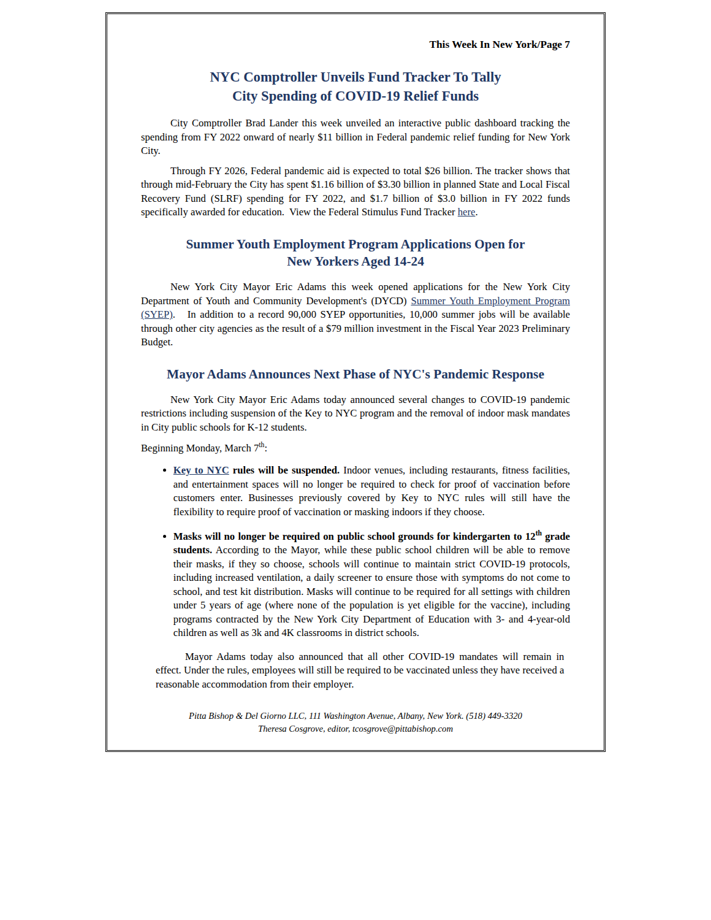This Week In New York/Page 7
NYC Comptroller Unveils Fund Tracker To Tally
City Spending of COVID-19 Relief Funds
City Comptroller Brad Lander this week unveiled an interactive public dashboard tracking the spending from FY 2022 onward of nearly $11 billion in Federal pandemic relief funding for New York City.
Through FY 2026, Federal pandemic aid is expected to total $26 billion. The tracker shows that through mid-February the City has spent $1.16 billion of $3.30 billion in planned State and Local Fiscal Recovery Fund (SLRF) spending for FY 2022, and $1.7 billion of $3.0 billion in FY 2022 funds specifically awarded for education. View the Federal Stimulus Fund Tracker here.
Summer Youth Employment Program Applications Open for
New Yorkers Aged 14-24
New York City Mayor Eric Adams this week opened applications for the New York City Department of Youth and Community Development's (DYCD) Summer Youth Employment Program (SYEP). In addition to a record 90,000 SYEP opportunities, 10,000 summer jobs will be available through other city agencies as the result of a $79 million investment in the Fiscal Year 2023 Preliminary Budget.
Mayor Adams Announces Next Phase of NYC's Pandemic Response
New York City Mayor Eric Adams today announced several changes to COVID-19 pandemic restrictions including suspension of the Key to NYC program and the removal of indoor mask mandates in City public schools for K-12 students.
Beginning Monday, March 7th:
Key to NYC rules will be suspended. Indoor venues, including restaurants, fitness facilities, and entertainment spaces will no longer be required to check for proof of vaccination before customers enter. Businesses previously covered by Key to NYC rules will still have the flexibility to require proof of vaccination or masking indoors if they choose.
Masks will no longer be required on public school grounds for kindergarten to 12th grade students. According to the Mayor, while these public school children will be able to remove their masks, if they so choose, schools will continue to maintain strict COVID-19 protocols, including increased ventilation, a daily screener to ensure those with symptoms do not come to school, and test kit distribution. Masks will continue to be required for all settings with children under 5 years of age (where none of the population is yet eligible for the vaccine), including programs contracted by the New York City Department of Education with 3- and 4-year-old children as well as 3k and 4K classrooms in district schools.
Mayor Adams today also announced that all other COVID-19 mandates will remain in effect. Under the rules, employees will still be required to be vaccinated unless they have received a reasonable accommodation from their employer.
Pitta Bishop & Del Giorno LLC, 111 Washington Avenue, Albany, New York. (518) 449-3320
Theresa Cosgrove, editor, tcosgrove@pittabishop.com